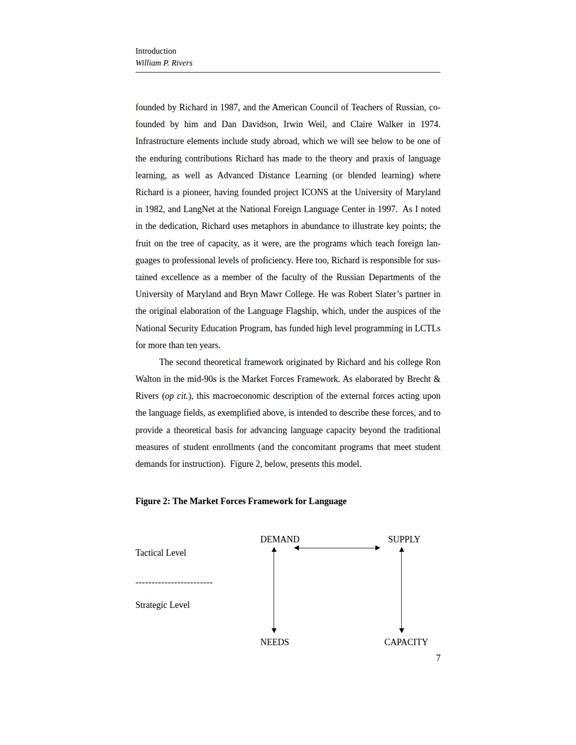Introduction William P. Rivers
founded by Richard in 1987, and the American Council of Teachers of Russian, co-founded by him and Dan Davidson, Irwin Weil, and Claire Walker in 1974. Infrastructure elements include study abroad, which we will see below to be one of the enduring contributions Richard has made to the theory and praxis of language learning, as well as Advanced Distance Learning (or blended learning) where Richard is a pioneer, having founded project ICONS at the University of Maryland in 1982, and LangNet at the National Foreign Language Center in 1997. As I noted in the dedication, Richard uses metaphors in abundance to illustrate key points; the fruit on the tree of capacity, as it were, are the programs which teach foreign languages to professional levels of proficiency. Here too, Richard is responsible for sustained excellence as a member of the faculty of the Russian Departments of the University of Maryland and Bryn Mawr College. He was Robert Slater’s partner in the original elaboration of the Language Flagship, which, under the auspices of the National Security Education Program, has funded high level programming in LCTLs for more than ten years.
The second theoretical framework originated by Richard and his college Ron Walton in the mid-90s is the Market Forces Framework. As elaborated by Brecht & Rivers (op cit.), this macroeconomic description of the external forces acting upon the language fields, as exemplified above, is intended to describe these forces, and to provide a theoretical basis for advancing language capacity beyond the traditional measures of student enrollments (and the concomitant programs that meet student demands for instruction). Figure 2, below, presents this model.
Figure 2: The Market Forces Framework for Language
Tactical Level ------------------------ Strategic Level DEMAND SUPPLY NEEDS CAPACITY
7